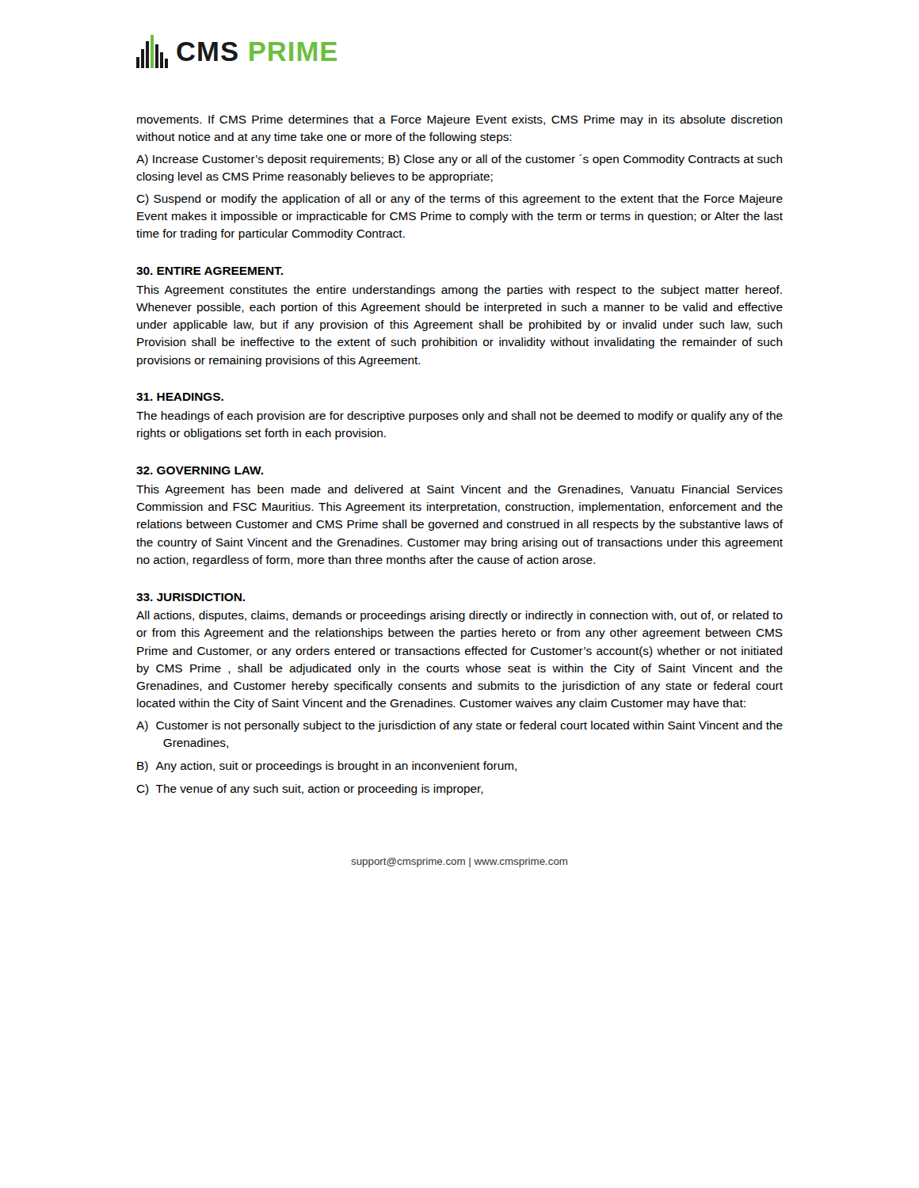CMS PRIME
movements. If CMS Prime determines that a Force Majeure Event exists, CMS Prime may in its absolute discretion without notice and at any time take one or more of the following steps:
A) Increase Customer’s deposit requirements; B) Close any or all of the customer ´s open Commodity Contracts at such closing level as CMS Prime reasonably believes to be appropriate;
C) Suspend or modify the application of all or any of the terms of this agreement to the extent that the Force Majeure Event makes it impossible or impracticable for CMS Prime to comply with the term or terms in question; or Alter the last time for trading for particular Commodity Contract.
30. ENTIRE AGREEMENT.
This Agreement constitutes the entire understandings among the parties with respect to the subject matter hereof. Whenever possible, each portion of this Agreement should be interpreted in such a manner to be valid and effective under applicable law, but if any provision of this Agreement shall be prohibited by or invalid under such law, such Provision shall be ineffective to the extent of such prohibition or invalidity without invalidating the remainder of such provisions or remaining provisions of this Agreement.
31. HEADINGS.
The headings of each provision are for descriptive purposes only and shall not be deemed to modify or qualify any of the rights or obligations set forth in each provision.
32. GOVERNING LAW.
This Agreement has been made and delivered at Saint Vincent and the Grenadines, Vanuatu Financial Services Commission and FSC Mauritius. This Agreement its interpretation, construction, implementation, enforcement and the relations between Customer and CMS Prime shall be governed and construed in all respects by the substantive laws of the country of Saint Vincent and the Grenadines. Customer may bring arising out of transactions under this agreement no action, regardless of form, more than three months after the cause of action arose.
33. JURISDICTION.
All actions, disputes, claims, demands or proceedings arising directly or indirectly in connection with, out of, or related to or from this Agreement and the relationships between the parties hereto or from any other agreement between CMS Prime and Customer, or any orders entered or transactions effected for Customer’s account(s) whether or not initiated by CMS Prime , shall be adjudicated only in the courts whose seat is within the City of Saint Vincent and the Grenadines, and Customer hereby specifically consents and submits to the jurisdiction of any state or federal court located within the City of Saint Vincent and the Grenadines. Customer waives any claim Customer may have that:
A) Customer is not personally subject to the jurisdiction of any state or federal court located within Saint Vincent and the Grenadines,
B) Any action, suit or proceedings is brought in an inconvenient forum,
C) The venue of any such suit, action or proceeding is improper,
support@cmsprime.com | www.cmsprime.com